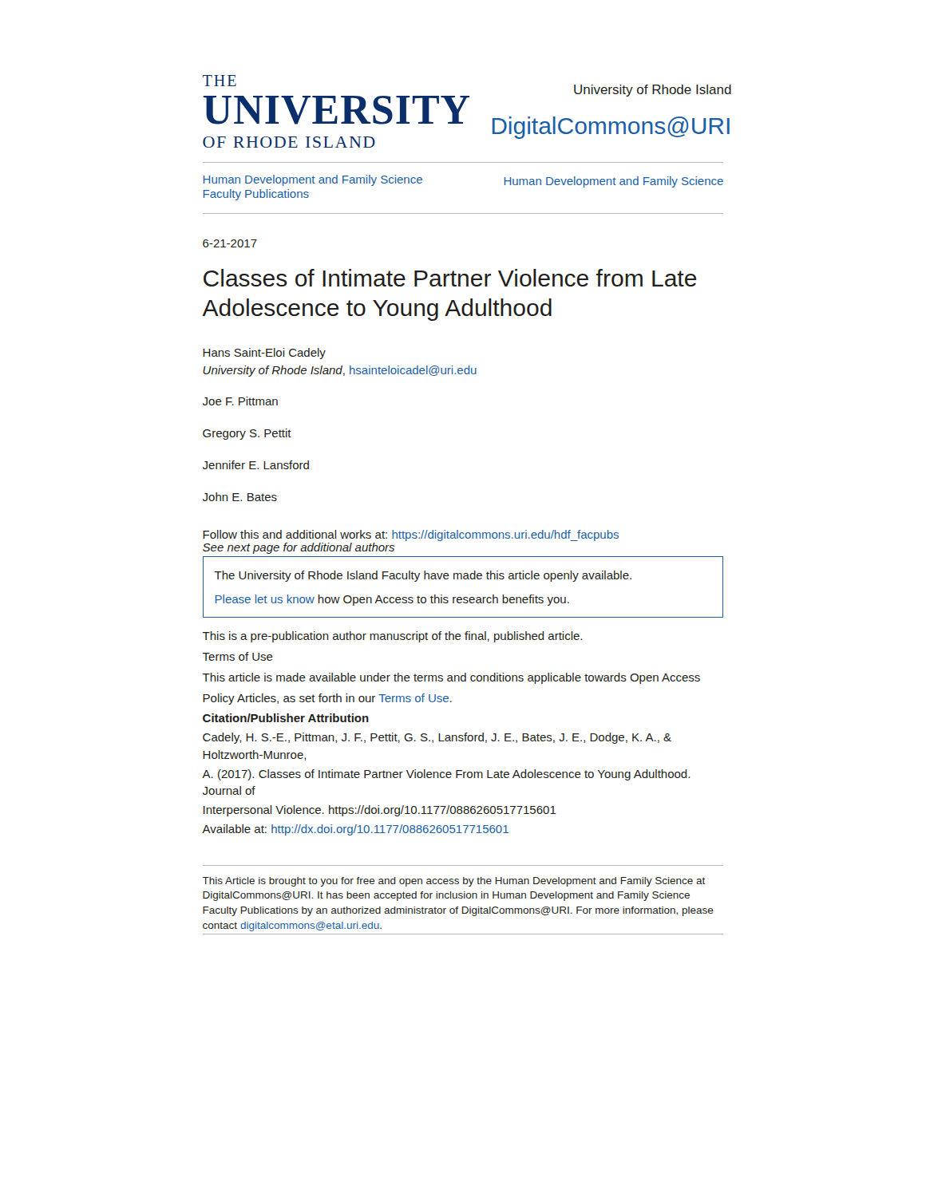THE UNIVERSITY OF RHODE ISLAND
University of Rhode Island
DigitalCommons@URI
Human Development and Family Science
Faculty Publications
Human Development and Family Science
6-21-2017
Classes of Intimate Partner Violence from Late Adolescence to Young Adulthood
Hans Saint-Eloi Cadely
University of Rhode Island, hsainteloicadel@uri.edu
Joe F. Pittman
Gregory S. Pettit
Jennifer E. Lansford
John E. Bates
Follow this and additional works at: https://digitalcommons.uri.edu/hdf_facpubs
See next page for additional authors
The University of Rhode Island Faculty have made this article openly available.
Please let us know how Open Access to this research benefits you.
This is a pre-publication author manuscript of the final, published article.
Terms of Use
This article is made available under the terms and conditions applicable towards Open Access
Policy Articles, as set forth in our Terms of Use.
Citation/Publisher Attribution
Cadely, H. S.-E., Pittman, J. F., Pettit, G. S., Lansford, J. E., Bates, J. E., Dodge, K. A., & Holtzworth-Munroe,
A. (2017). Classes of Intimate Partner Violence From Late Adolescence to Young Adulthood. Journal of
Interpersonal Violence. https://doi.org/10.1177/0886260517715601
Available at: http://dx.doi.org/10.1177/0886260517715601
This Article is brought to you for free and open access by the Human Development and Family Science at DigitalCommons@URI. It has been accepted for inclusion in Human Development and Family Science Faculty Publications by an authorized administrator of DigitalCommons@URI. For more information, please contact digitalcommons@etal.uri.edu.